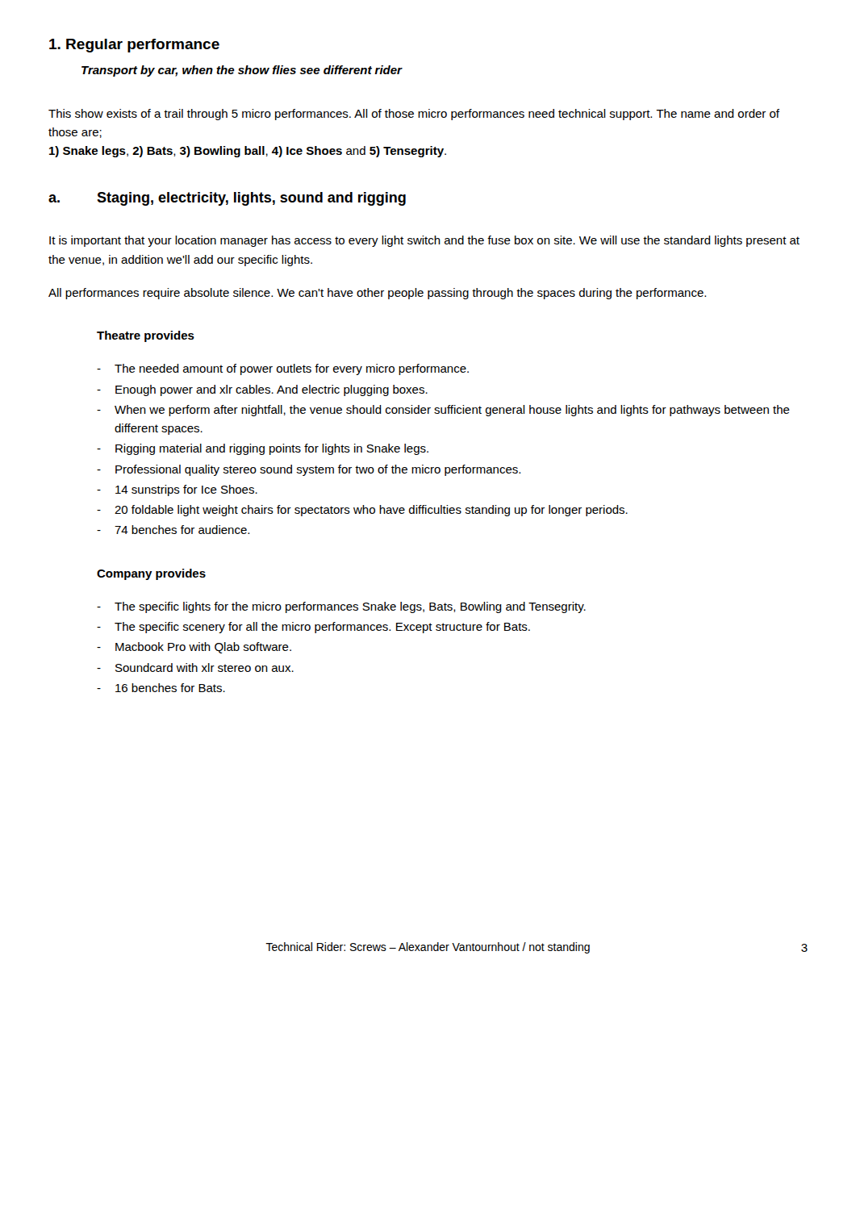1. Regular performance Transport by car, when the show flies see different rider
This show exists of a trail through 5 micro performances. All of those micro performances need technical support. The name and order of those are;
1) Snake legs, 2) Bats, 3) Bowling ball, 4) Ice Shoes and 5) Tensegrity.
a. Staging, electricity, lights, sound and rigging
It is important that your location manager has access to every light switch and the fuse box on site. We will use the standard lights present at the venue, in addition we'll add our specific lights.
All performances require absolute silence. We can't have other people passing through the spaces during the performance.
Theatre provides
The needed amount of power outlets for every micro performance.
Enough power and xlr cables. And electric plugging boxes.
When we perform after nightfall, the venue should consider sufficient general house lights and lights for pathways between the different spaces.
Rigging material and rigging points for lights in Snake legs.
Professional quality stereo sound system for two of the micro performances.
14 sunstrips for Ice Shoes.
20 foldable light weight chairs for spectators who have difficulties standing up for longer periods.
74 benches for audience.
Company provides
The specific lights for the micro performances Snake legs, Bats, Bowling and Tensegrity.
The specific scenery for all the micro performances. Except structure for Bats.
Macbook Pro with Qlab software.
Soundcard with xlr stereo on aux.
16 benches for Bats.
Technical Rider: Screws – Alexander Vantournhout / not standing 3